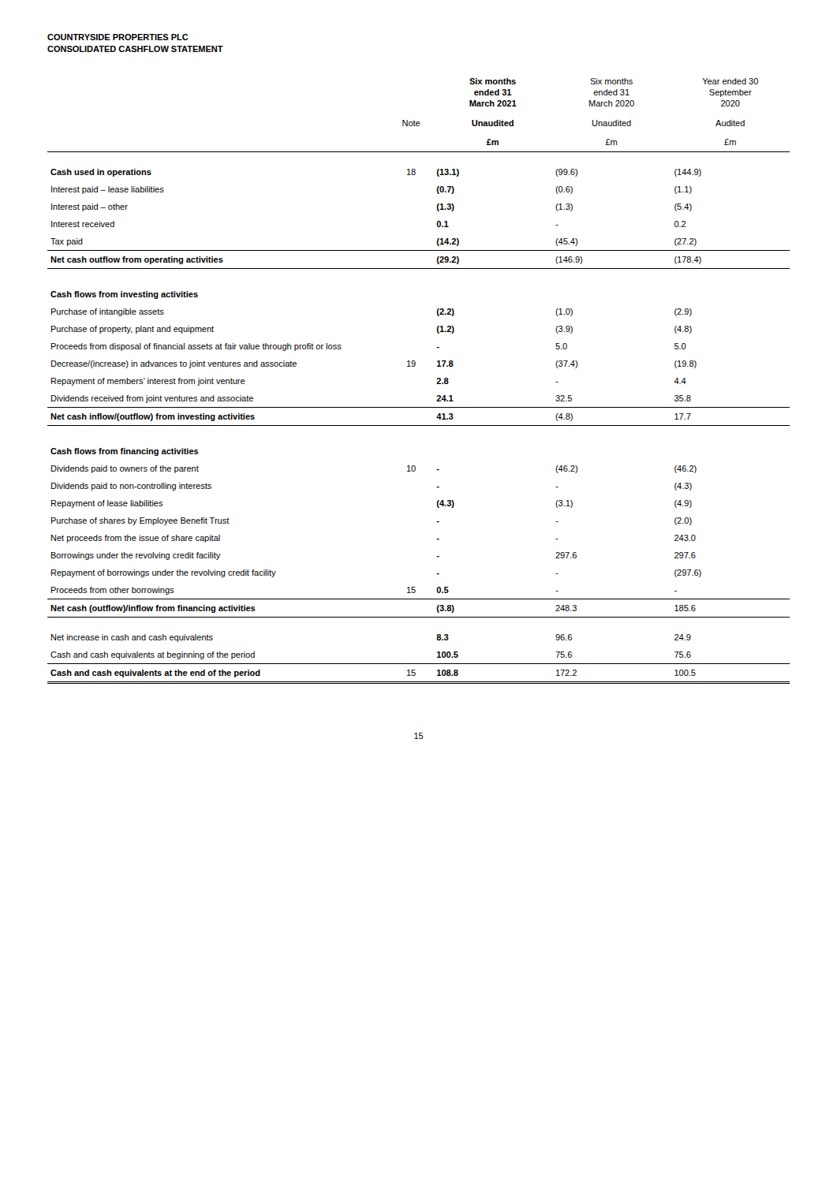COUNTRYSIDE PROPERTIES PLC
CONSOLIDATED CASHFLOW STATEMENT
| | | Six months ended 31 March 2021 | Six months ended 31 March 2020 | Year ended 30 September 2020 |
| --- | --- | --- | --- | --- |
| | Note | Unaudited | Unaudited | Audited |
| | | £m | £m | £m |
| Cash used in operations | 18 | (13.1) | (99.6) | (144.9) |
| Interest paid – lease liabilities | | (0.7) | (0.6) | (1.1) |
| Interest paid – other | | (1.3) | (1.3) | (5.4) |
| Interest received | | 0.1 | - | 0.2 |
| Tax paid | | (14.2) | (45.4) | (27.2) |
| Net cash outflow from operating activities | | (29.2) | (146.9) | (178.4) |
| Cash flows from investing activities | | | | |
| Purchase of intangible assets | | (2.2) | (1.0) | (2.9) |
| Purchase of property, plant and equipment | | (1.2) | (3.9) | (4.8) |
| Proceeds from disposal of financial assets at fair value through profit or loss | | - | 5.0 | 5.0 |
| Decrease/(increase) in advances to joint ventures and associate | 19 | 17.8 | (37.4) | (19.8) |
| Repayment of members’ interest from joint venture | | 2.8 | - | 4.4 |
| Dividends received from joint ventures and associate | | 24.1 | 32.5 | 35.8 |
| Net cash inflow/(outflow) from investing activities | | 41.3 | (4.8) | 17.7 |
| Cash flows from financing activities | | | | |
| Dividends paid to owners of the parent | 10 | - | (46.2) | (46.2) |
| Dividends paid to non-controlling interests | | - | - | (4.3) |
| Repayment of lease liabilities | | (4.3) | (3.1) | (4.9) |
| Purchase of shares by Employee Benefit Trust | | - | - | (2.0) |
| Net proceeds from the issue of share capital | | - | - | 243.0 |
| Borrowings under the revolving credit facility | | - | 297.6 | 297.6 |
| Repayment of borrowings under the revolving credit facility | | - | - | (297.6) |
| Proceeds from other borrowings | 15 | 0.5 | - | - |
| Net cash (outflow)/inflow from financing activities | | (3.8) | 248.3 | 185.6 |
| Net increase in cash and cash equivalents | | 8.3 | 96.6 | 24.9 |
| Cash and cash equivalents at beginning of the period | | 100.5 | 75.6 | 75.6 |
| Cash and cash equivalents at the end of the period | 15 | 108.8 | 172.2 | 100.5 |
15